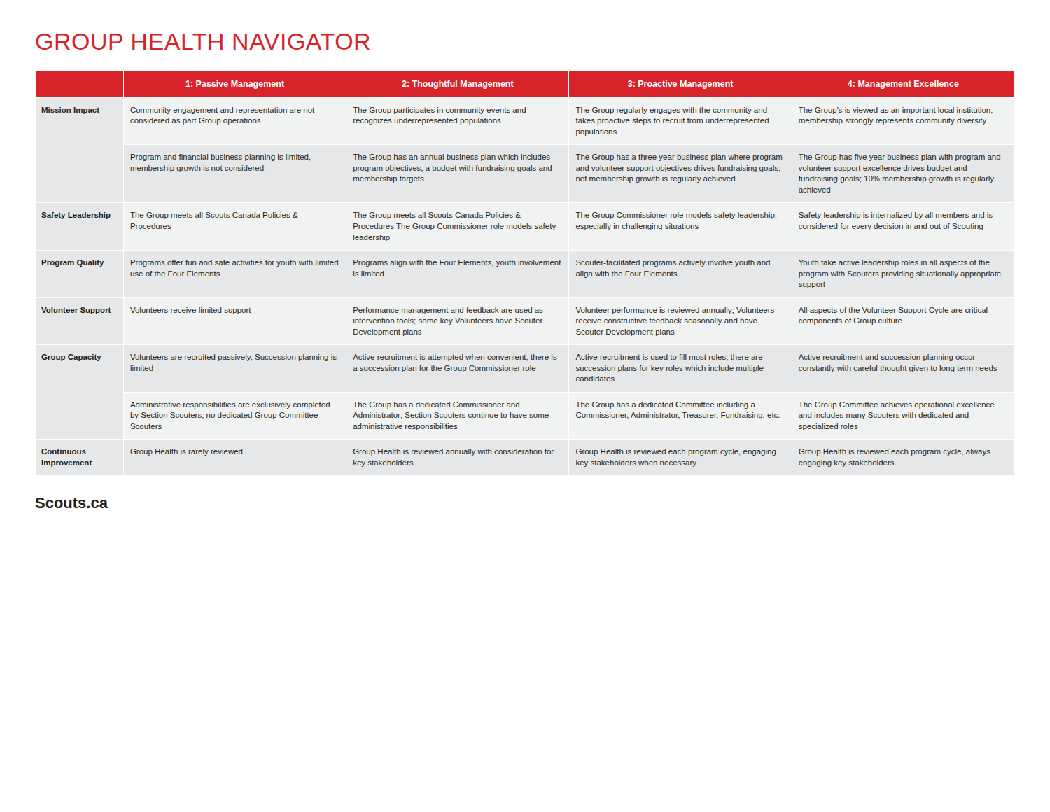GROUP HEALTH NAVIGATOR
| | 1: Passive Management | 2: Thoughtful Management | 3: Proactive Management | 4: Management Excellence |
| --- | --- | --- | --- | --- |
| Mission Impact | Community engagement and representation are not considered as part Group operations | The Group participates in community events and recognizes underrepresented populations | The Group regularly engages with the community and takes proactive steps to recruit from underrepresented populations | The Group's is viewed as an important local institution, membership strongly represents community diversity |
| Program and financial business planning is limited, membership growth is not considered | The Group has an annual business plan which includes program objectives, a budget with fundraising goals and membership targets | The Group has a three year business plan where program and volunteer support objectives drives fundraising goals; net membership growth is regularly achieved | The Group has five year business plan with program and volunteer support excellence drives budget and fundraising goals; 10% membership growth is regularly achieved |
| Safety Leadership | The Group meets all Scouts Canada Policies & Procedures | The Group meets all Scouts Canada Policies & Procedures The Group Commissioner role models safety leadership | The Group Commissioner role models safety leadership, especially in challenging situations | Safety leadership is internalized by all members and is considered for every decision in and out of Scouting |
| Program Quality | Programs offer fun and safe activities for youth with limited use of the Four Elements | Programs align with the Four Elements, youth involvement is limited | Scouter-facilitated programs actively involve youth and align with the Four Elements | Youth take active leadership roles in all aspects of the program with Scouters providing situationally appropriate support |
| Volunteer Support | Volunteers receive limited support | Performance management and feedback are used as intervention tools; some key Volunteers have Scouter Development plans | Volunteer performance is reviewed annually; Volunteers receive constructive feedback seasonally and have Scouter Development plans | All aspects of the Volunteer Support Cycle are critical components of Group culture |
| Group Capacity | Volunteers are recruited passively, Succession planning is limited | Active recruitment is attempted when convenient, there is a succession plan for the Group Commissioner role | Active recruitment is used to fill most roles; there are succession plans for key roles which include multiple candidates | Active recruitment and succession planning occur constantly with careful thought given to long term needs |
| Administrative responsibilities are exclusively completed by Section Scouters; no dedicated Group Committee Scouters | The Group has a dedicated Commissioner and Administrator; Section Scouters continue to have some administrative responsibilities | The Group has a dedicated Committee including a Commissioner, Administrator, Treasurer, Fundraising, etc. | The Group Committee achieves operational excellence and includes many Scouters with dedicated and specialized roles |
| Continuous Improvement | Group Health is rarely reviewed | Group Health is reviewed annually with consideration for key stakeholders | Group Health is reviewed each program cycle, engaging key stakeholders when necessary | Group Health is reviewed each program cycle, always engaging key stakeholders |
Scouts.ca